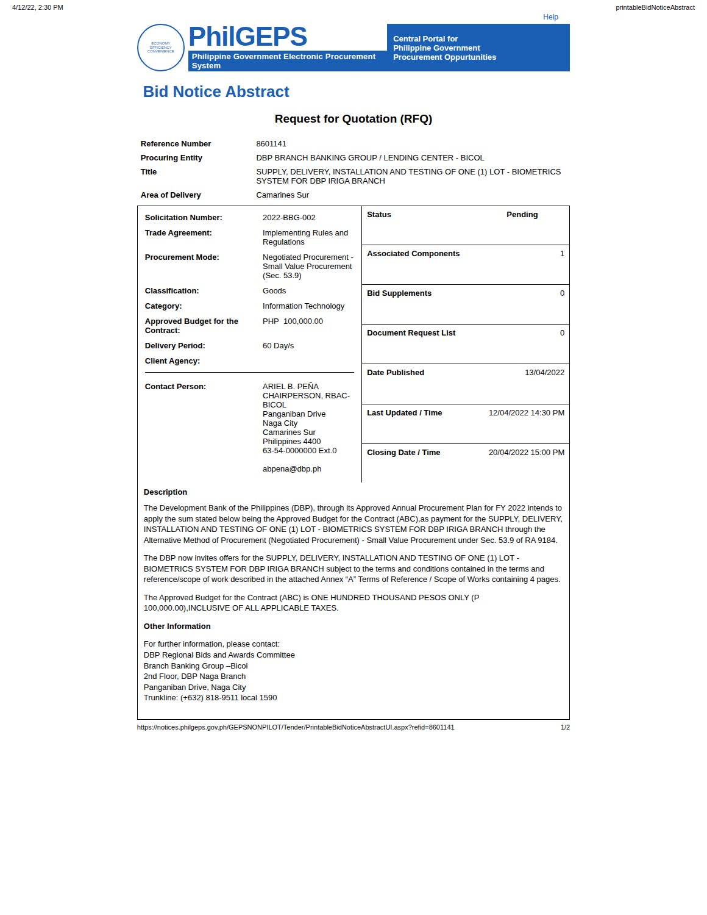4/12/22, 2:30 PM printableBidNoticeAbstract
Help
ECONOMY
EFFICIENCY
CONVENIENCE
PhilGEPS
Philippine Government Electronic Procurement System
Central Portal for
Philippine Government
Procurement Oppurtunities
Bid Notice Abstract
Request for Quotation (RFQ)
| Reference Number | 8601141 |
| Procuring Entity | DBP BRANCH BANKING GROUP / LENDING CENTER - BICOL |
| Title | SUPPLY, DELIVERY, INSTALLATION AND TESTING OF ONE (1) LOT - BIOMETRICS SYSTEM FOR DBP IRIGA BRANCH |
| Area of Delivery | Camarines Sur |
| Solicitation Number: | 2022-BBG-002 |
| Trade Agreement: | Implementing Rules and Regulations |
| Procurement Mode: | Negotiated Procurement - Small Value Procurement (Sec. 53.9) |
| Classification: | Goods |
| Category: | Information Technology |
| Approved Budget for the Contract: | PHP 100,000.00 |
| Delivery Period: | 60 Day/s |
| Client Agency: | |
| Contact Person: | ARIEL B. PEÑA CHAIRPERSON, RBAC-BICOL Panganiban Drive Naga City Camarines Sur Philippines 4400 63-54-0000000 Ext.0 abpena@dbp.ph |
| Status | Pending |
| Associated Components | 1 |
| Bid Supplements | 0 |
| Document Request List | 0 |
| Date Published | 13/04/2022 |
| Last Updated / Time | 12/04/2022 14:30 PM |
| Closing Date / Time | 20/04/2022 15:00 PM |
Description
The Development Bank of the Philippines (DBP), through its Approved Annual Procurement Plan for FY 2022 intends to apply the sum stated below being the Approved Budget for the Contract (ABC),as payment for the SUPPLY, DELIVERY, INSTALLATION AND TESTING OF ONE (1) LOT - BIOMETRICS SYSTEM FOR DBP IRIGA BRANCH through the Alternative Method of Procurement (Negotiated Procurement) - Small Value Procurement under Sec. 53.9 of RA 9184.
The DBP now invites offers for the SUPPLY, DELIVERY, INSTALLATION AND TESTING OF ONE (1) LOT - BIOMETRICS SYSTEM FOR DBP IRIGA BRANCH subject to the terms and conditions contained in the terms and reference/scope of work described in the attached Annex “A” Terms of Reference / Scope of Works containing 4 pages.
The Approved Budget for the Contract (ABC) is ONE HUNDRED THOUSAND PESOS ONLY (P 100,000.00),INCLUSIVE OF ALL APPLICABLE TAXES.
Other Information
For further information, please contact:
DBP Regional Bids and Awards Committee
Branch Banking Group –Bicol
2nd Floor, DBP Naga Branch
Panganiban Drive, Naga City
Trunkline: (+632) 818-9511 local 1590
https://notices.philgeps.gov.ph/GEPSNONPILOT/Tender/PrintableBidNoticeAbstractUI.aspx?refid=8601141 1/2